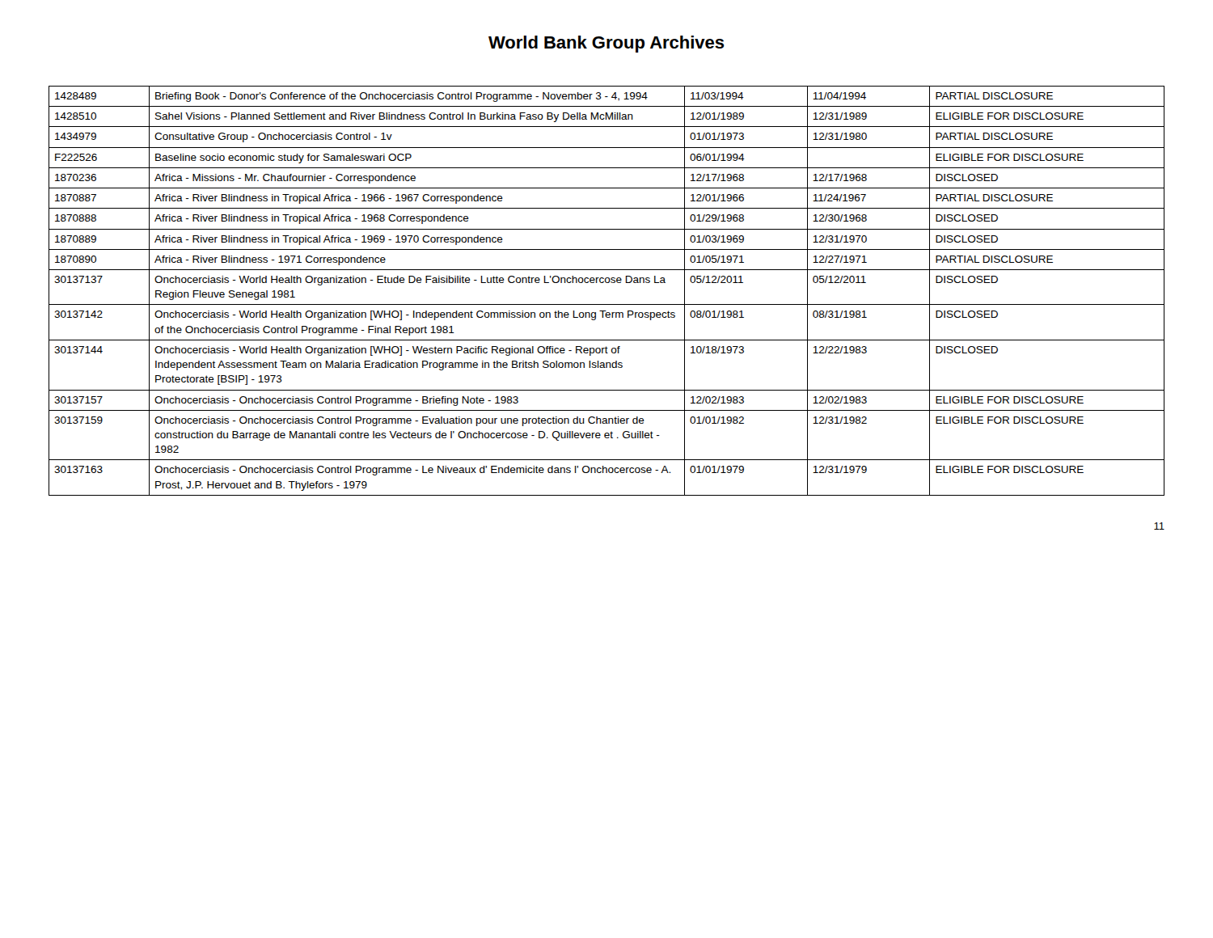World Bank Group Archives
| 1428489 | Briefing Book - Donor's Conference of the Onchocerciasis Control Programme - November 3 - 4, 1994 | 11/03/1994 | 11/04/1994 | PARTIAL DISCLOSURE |
| 1428510 | Sahel Visions - Planned Settlement and River Blindness Control In Burkina Faso By Della McMillan | 12/01/1989 | 12/31/1989 | ELIGIBLE FOR DISCLOSURE |
| 1434979 | Consultative Group - Onchocerciasis Control - 1v | 01/01/1973 | 12/31/1980 | PARTIAL DISCLOSURE |
| F222526 | Baseline socio economic study for Samaleswari OCP | 06/01/1994 | | ELIGIBLE FOR DISCLOSURE |
| 1870236 | Africa - Missions - Mr. Chaufournier - Correspondence | 12/17/1968 | 12/17/1968 | DISCLOSED |
| 1870887 | Africa - River Blindness in Tropical Africa - 1966 - 1967 Correspondence | 12/01/1966 | 11/24/1967 | PARTIAL DISCLOSURE |
| 1870888 | Africa - River Blindness in Tropical Africa - 1968 Correspondence | 01/29/1968 | 12/30/1968 | DISCLOSED |
| 1870889 | Africa - River Blindness in Tropical Africa - 1969 - 1970 Correspondence | 01/03/1969 | 12/31/1970 | DISCLOSED |
| 1870890 | Africa - River Blindness - 1971 Correspondence | 01/05/1971 | 12/27/1971 | PARTIAL DISCLOSURE |
| 30137137 | Onchocerciasis - World Health Organization - Etude De Faisibilite - Lutte Contre L'Onchocercose Dans La Region Fleuve Senegal 1981 | 05/12/2011 | 05/12/2011 | DISCLOSED |
| 30137142 | Onchocerciasis - World Health Organization [WHO] - Independent Commission on the Long Term Prospects of the Onchocerciasis Control Programme - Final Report 1981 | 08/01/1981 | 08/31/1981 | DISCLOSED |
| 30137144 | Onchocerciasis - World Health Organization [WHO] - Western Pacific Regional Office - Report of Independent Assessment Team on Malaria Eradication Programme in the Britsh Solomon Islands Protectorate [BSIP] - 1973 | 10/18/1973 | 12/22/1983 | DISCLOSED |
| 30137157 | Onchocerciasis - Onchocerciasis Control Programme - Briefing Note - 1983 | 12/02/1983 | 12/02/1983 | ELIGIBLE FOR DISCLOSURE |
| 30137159 | Onchocerciasis - Onchocerciasis Control Programme - Evaluation pour une protection du Chantier de construction du Barrage de Manantali contre les Vecteurs de l' Onchocercose - D. Quillevere et . Guillet - 1982 | 01/01/1982 | 12/31/1982 | ELIGIBLE FOR DISCLOSURE |
| 30137163 | Onchocerciasis - Onchocerciasis Control Programme - Le Niveaux d' Endemicite dans l' Onchocercose - A. Prost, J.P. Hervouet and B. Thylefors - 1979 | 01/01/1979 | 12/31/1979 | ELIGIBLE FOR DISCLOSURE |
11